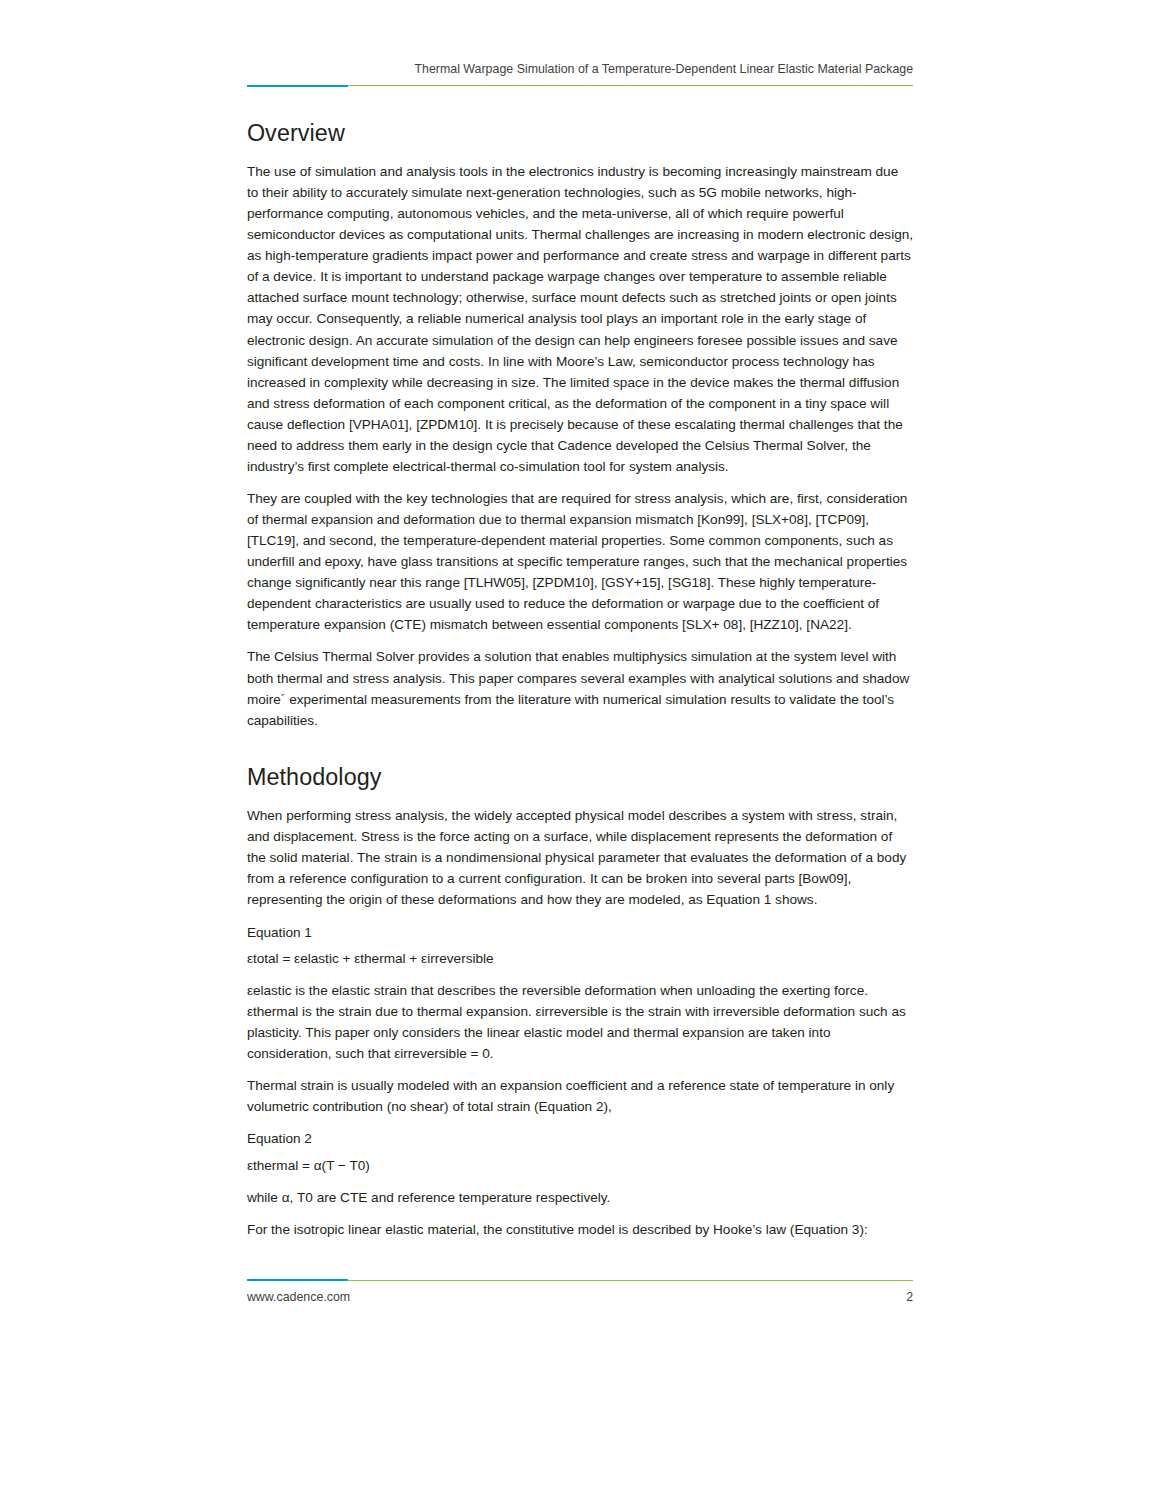Thermal Warpage Simulation of a Temperature-Dependent Linear Elastic Material Package
Overview
The use of simulation and analysis tools in the electronics industry is becoming increasingly mainstream due to their ability to accurately simulate next-generation technologies, such as 5G mobile networks, high-performance computing, autonomous vehicles, and the meta-universe, all of which require powerful semiconductor devices as computational units. Thermal challenges are increasing in modern electronic design, as high-temperature gradients impact power and performance and create stress and warpage in different parts of a device. It is important to understand package warpage changes over temperature to assemble reliable attached surface mount technology; otherwise, surface mount defects such as stretched joints or open joints may occur. Consequently, a reliable numerical analysis tool plays an important role in the early stage of electronic design. An accurate simulation of the design can help engineers foresee possible issues and save significant development time and costs. In line with Moore’s Law, semiconductor process technology has increased in complexity while decreasing in size. The limited space in the device makes the thermal diffusion and stress deformation of each component critical, as the deformation of the component in a tiny space will cause deflection [VPHA01], [ZPDM10]. It is precisely because of these escalating thermal challenges that the need to address them early in the design cycle that Cadence developed the Celsius Thermal Solver, the industry’s first complete electrical-thermal co-simulation tool for system analysis.
They are coupled with the key technologies that are required for stress analysis, which are, first, consideration of thermal expansion and deformation due to thermal expansion mismatch [Kon99], [SLX+08], [TCP09], [TLC19], and second, the temperature-dependent material properties. Some common components, such as underfill and epoxy, have glass transitions at specific temperature ranges, such that the mechanical properties change significantly near this range [TLHW05], [ZPDM10], [GSY+15], [SG18]. These highly temperature-dependent characteristics are usually used to reduce the deformation or warpage due to the coefficient of temperature expansion (CTE) mismatch between essential components [SLX+ 08], [HZZ10], [NA22].
The Celsius Thermal Solver provides a solution that enables multiphysics simulation at the system level with both thermal and stress analysis. This paper compares several examples with analytical solutions and shadow moire´ experimental measurements from the literature with numerical simulation results to validate the tool’s capabilities.
Methodology
When performing stress analysis, the widely accepted physical model describes a system with stress, strain, and displacement. Stress is the force acting on a surface, while displacement represents the deformation of the solid material. The strain is a nondimensional physical parameter that evaluates the deformation of a body from a reference configuration to a current configuration. It can be broken into several parts [Bow09], representing the origin of these deformations and how they are modeled, as Equation 1 shows.
Equation 1
εtotal = εelastic + εthermal + εirreversible
εelastic is the elastic strain that describes the reversible deformation when unloading the exerting force. εthermal is the strain due to thermal expansion. εirreversible is the strain with irreversible deformation such as plasticity. This paper only considers the linear elastic model and thermal expansion are taken into consideration, such that εirreversible = 0.
Thermal strain is usually modeled with an expansion coefficient and a reference state of temperature in only volumetric contribution (no shear) of total strain (Equation 2),
Equation 2
εthermal = α(T − T0)
while α, T0 are CTE and reference temperature respectively.
For the isotropic linear elastic material, the constitutive model is described by Hooke’s law (Equation 3):
www.cadence.com 2